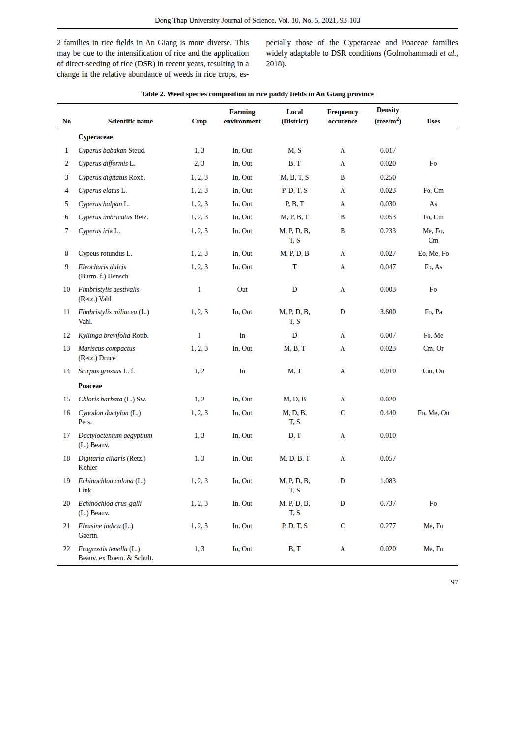Dong Thap University Journal of Science, Vol. 10, No. 5, 2021, 93-103
2 families in rice fields in An Giang is more diverse. This may be due to the intensification of rice and the application of direct-seeding of rice (DSR) in recent years, resulting in a change in the relative abundance of weeds in rice crops, especially those of the Cyperaceae and Poaceae families widely adaptable to DSR conditions (Golmohammadi et al., 2018).
Table 2. Weed species composition in rice paddy fields in An Giang province
| No | Scientific name | Crop | Farming environment | Local (District) | Frequency occurence | Density (tree/m 2 ) | Uses |
| --- | --- | --- | --- | --- | --- | --- | --- |
| | Cyperaceae |
| 1 | Cyperus babakan Steud. | 1, 3 | In, Out | M, S | A | 0.017 | |
| 2 | Cyperus difformis L. | 2, 3 | In, Out | B, T | A | 0.020 | Fo |
| 3 | Cyperus digitatus Roxb. | 1, 2, 3 | In, Out | M, B, T, S | B | 0.250 | |
| 4 | Cyperus elatus L. | 1, 2, 3 | In, Out | P, D, T, S | A | 0.023 | Fo, Cm |
| 5 | Cyperus halpan L. | 1, 2, 3 | In, Out | P, B, T | A | 0.030 | As |
| 6 | Cyperus imbricatus Retz. | 1, 2, 3 | In, Out | M, P, B, T | B | 0.053 | Fo, Cm |
| 7 | Cyperus iri a L. | 1, 2, 3 | In, Out | M, P, D, B, T, S | B | 0.233 | Me, Fo, Cm |
| 8 | Cypeus rotundus L. | 1, 2, 3 | In, Out | M, P, D, B | A | 0.027 | Eo, Me, Fo |
| 9 | Eleocharis dulcis (Burm. f.) Hensch | 1, 2, 3 | In, Out | T | A | 0.047 | Fo, As |
| 10 | Fimbristylis aestivalis (Retz.) Vahl | 1 | Out | D | A | 0.003 | Fo |
| 11 | Fimbristylis miliacea (L.) Vahl. | 1, 2, 3 | In, Out | M, P, D, B, T, S | D | 3.600 | Fo, Pa |
| 12 | Kyllinga brevifolia Rottb. | 1 | In | D | A | 0.007 | Fo, Me |
| 13 | Mariscus compactus (Retz.) Druce | 1, 2, 3 | In, Out | M, B, T | A | 0.023 | Cm, Or |
| 14 | Scirpus grossus L. f. | 1, 2 | In | M, T | A | 0.010 | Cm, Ou |
| | Poaceae |
| 15 | Chloris barbata (L.) Sw. | 1, 2 | In, Out | M, D, B | A | 0.020 | |
| 16 | Cynodon dactylon (L.) Pers. | 1, 2, 3 | In, Out | M, D, B, T, S | C | 0.440 | Fo, Me, Ou |
| 17 | Dactyloctenium aegyptium (L.) Beauv. | 1, 3 | In, Out | D, T | A | 0.010 | |
| 18 | Digitaria ciliaris (Retz.) Kohler | 1, 3 | In, Out | M, D, B, T | A | 0.057 | |
| 19 | Echinochloa colona (L.) Link. | 1, 2, 3 | In, Out | M, P, D, B, T, S | D | 1.083 | |
| 20 | Echinochloa crus-galli (L.) Beauv. | 1, 2, 3 | In, Out | M, P, D, B, T, S | D | 0.737 | Fo |
| 21 | Eleusine indica (L.) Gaertn. | 1, 2, 3 | In, Out | P, D, T, S | C | 0.277 | Me, Fo |
| 22 | Eragrostis tenella (L.) Beauv. ex Roem. & Schult. | 1, 3 | In, Out | B, T | A | 0.020 | Me, Fo |
97